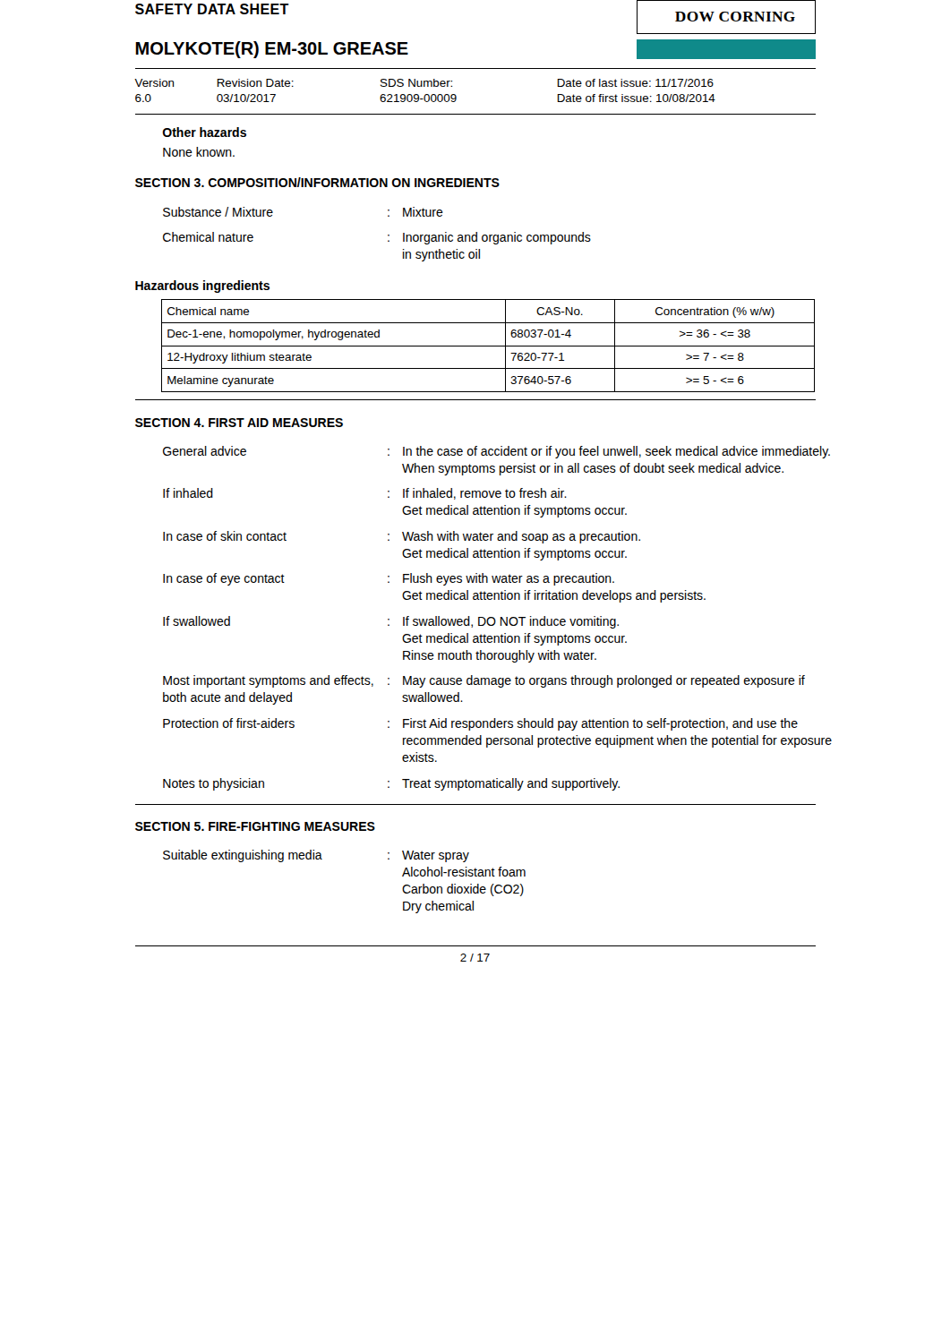SAFETY DATA SHEET
MOLYKOTE(R) EM-30L GREASE
DOW CORNING
| Version | Revision Date: | SDS Number: | Date of last issue: 11/17/2016 |
| 6.0 | 03/10/2017 | 621909-00009 | Date of first issue: 10/08/2014 |
Other hazards
None known.
SECTION 3. COMPOSITION/INFORMATION ON INGREDIENTS
| Substance / Mixture | : | Mixture |
| Chemical nature | : | Inorganic and organic compounds in synthetic oil |
Hazardous ingredients
| Chemical name | CAS-No. | Concentration (% w/w) |
| --- | --- | --- |
| Dec-1-ene, homopolymer, hydrogenated | 68037-01-4 | >= 36 - <= 38 |
| 12-Hydroxy lithium stearate | 7620-77-1 | >= 7 - <= 8 |
| Melamine cyanurate | 37640-57-6 | >= 5 - <= 6 |
SECTION 4. FIRST AID MEASURES
| General advice | : | In the case of accident or if you feel unwell, seek medical advice immediately. When symptoms persist or in all cases of doubt seek medical advice. |
| If inhaled | : | If inhaled, remove to fresh air. Get medical attention if symptoms occur. |
| In case of skin contact | : | Wash with water and soap as a precaution. Get medical attention if symptoms occur. |
| In case of eye contact | : | Flush eyes with water as a precaution. Get medical attention if irritation develops and persists. |
| If swallowed | : | If swallowed, DO NOT induce vomiting. Get medical attention if symptoms occur. Rinse mouth thoroughly with water. |
| Most important symptoms and effects, both acute and delayed | : | May cause damage to organs through prolonged or repeated exposure if swallowed. |
| Protection of first-aiders | : | First Aid responders should pay attention to self-protection, and use the recommended personal protective equipment when the potential for exposure exists. |
| Notes to physician | : | Treat symptomatically and supportively. |
SECTION 5. FIRE-FIGHTING MEASURES
| Suitable extinguishing media | : | Water spray Alcohol-resistant foam Carbon dioxide (CO2) Dry chemical |
2 / 17